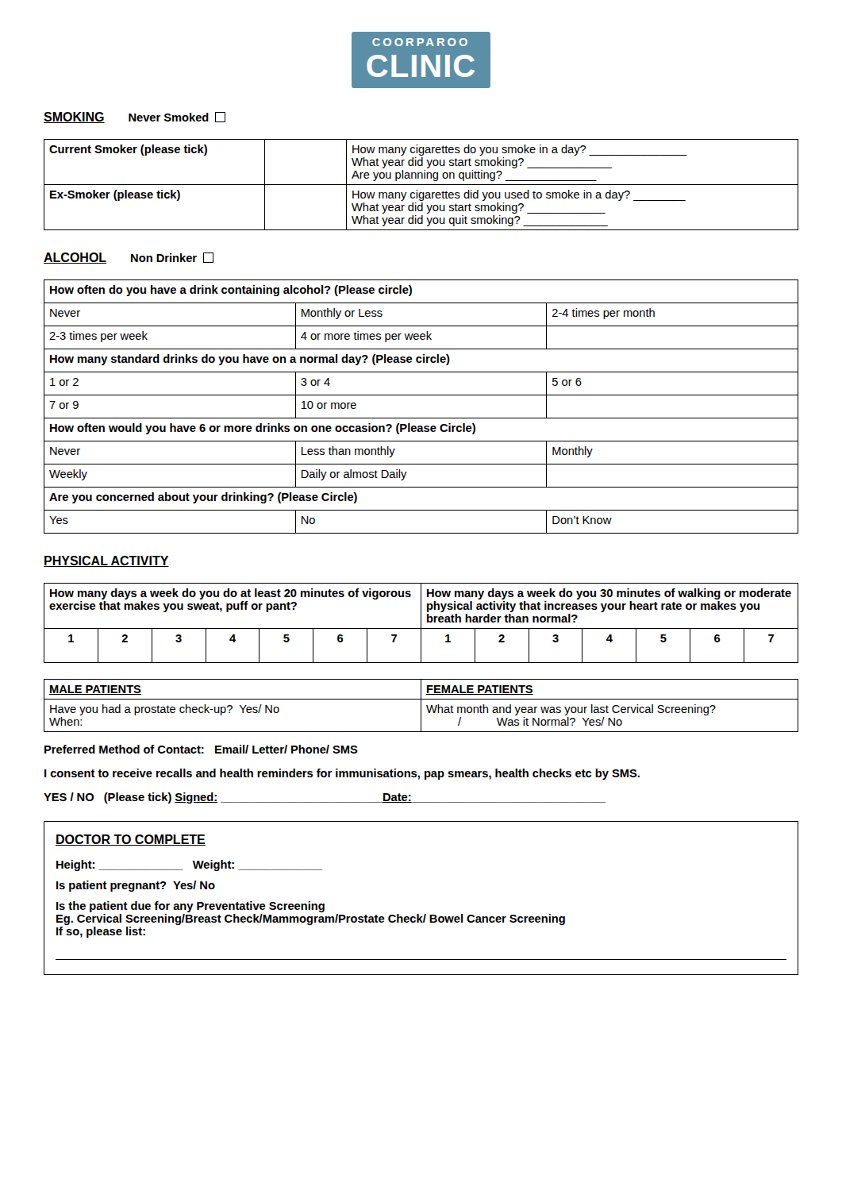COORPAROO CLINIC
SMOKING
Never Smoked
| Current Smoker (please tick) | | How many cigarettes do you smoke in a day? _______________ What year did you start smoking? _____________ Are you planning on quitting? ______________ |
| Ex-Smoker (please tick) | | How many cigarettes did you used to smoke in a day? ________ What year did you start smoking? ____________ What year did you quit smoking? _____________ |
ALCOHOL
Non Drinker
| How often do you have a drink containing alcohol? (Please circle) |
| Never | Monthly or Less | 2-4 times per month |
| 2-3 times per week | 4 or more times per week | |
| How many standard drinks do you have on a normal day? (Please circle) |
| 1 or 2 | 3 or 4 | 5 or 6 |
| 7 or 9 | 10 or more | |
| How often would you have 6 or more drinks on one occasion? (Please Circle) |
| Never | Less than monthly | Monthly |
| Weekly | Daily or almost Daily | |
| Are you concerned about your drinking? (Please Circle) |
| Yes | No | Don’t Know |
PHYSICAL ACTIVITY
| How many days a week do you do at least 20 minutes of vigorous exercise that makes you sweat, puff or pant? | How many days a week do you 30 minutes of walking or moderate physical activity that increases your heart rate or makes you breath harder than normal? |
| 1 | 2 | 3 | 4 | 5 | 6 | 7 | 1 | 2 | 3 | 4 | 5 | 6 | 7 |
| MALE PATIENTS | FEMALE PATIENTS |
| Have you had a prostate check-up? Yes/ No When: | What month and year was your last Cervical Screening? / Was it Normal? Yes/ No |
Preferred Method of Contact: Email/ Letter/ Phone/ SMS
I consent to receive recalls and health reminders for immunisations, pap smears, health checks etc by SMS.
YES / NO (Please tick) Signed: _________________________Date:______________________________
DOCTOR TO COMPLETE
Height: _____________ Weight: _____________
Is patient pregnant? Yes/ No
Is the patient due for any Preventative Screening
Eg. Cervical Screening/Breast Check/Mammogram/Prostate Check/ Bowel Cancer Screening
If so, please list: